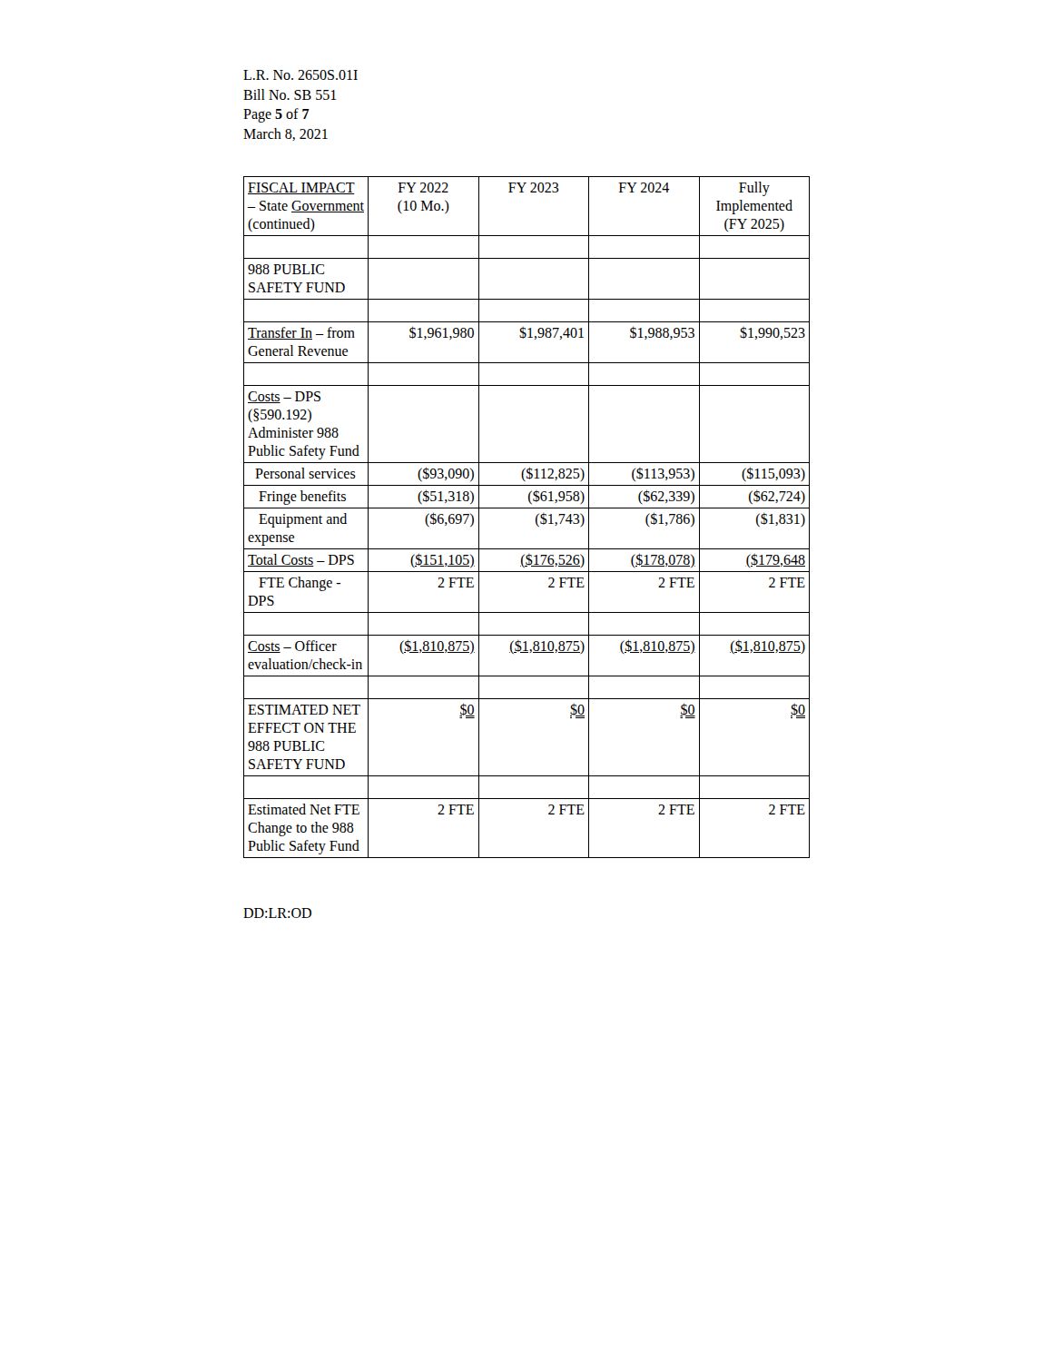L.R. No. 2650S.01I
Bill No. SB 551
Page 5 of 7
March 8, 2021
| FISCAL IMPACT – State Government (continued) | FY 2022 (10 Mo.) | FY 2023 | FY 2024 | Fully Implemented (FY 2025) |
| 988 PUBLIC SAFETY FUND | | | | |
| Transfer In – from General Revenue | $1,961,980 | $1,987,401 | $1,988,953 | $1,990,523 |
| Costs – DPS (§590.192) Administer 988 Public Safety Fund | | | | |
| Personal services | ($93,090) | ($112,825) | ($113,953) | ($115,093) |
| Fringe benefits | ($51,318) | ($61,958) | ($62,339) | ($62,724) |
| Equipment and expense | ($6,697) | ($1,743) | ($1,786) | ($1,831) |
| Total Costs – DPS | ($151,105) | ($176,526) | ($178,078) | ($179,648 |
| FTE Change - DPS | 2 FTE | 2 FTE | 2 FTE | 2 FTE |
| Costs – Officer evaluation/check-in | ($1,810,875) | ($1,810,875) | ($1,810,875) | ($1,810,875) |
| ESTIMATED NET EFFECT ON THE 988 PUBLIC SAFETY FUND | $0 | $0 | $0 | $0 |
| Estimated Net FTE Change to the 988 Public Safety Fund | 2 FTE | 2 FTE | 2 FTE | 2 FTE |
DD:LR:OD